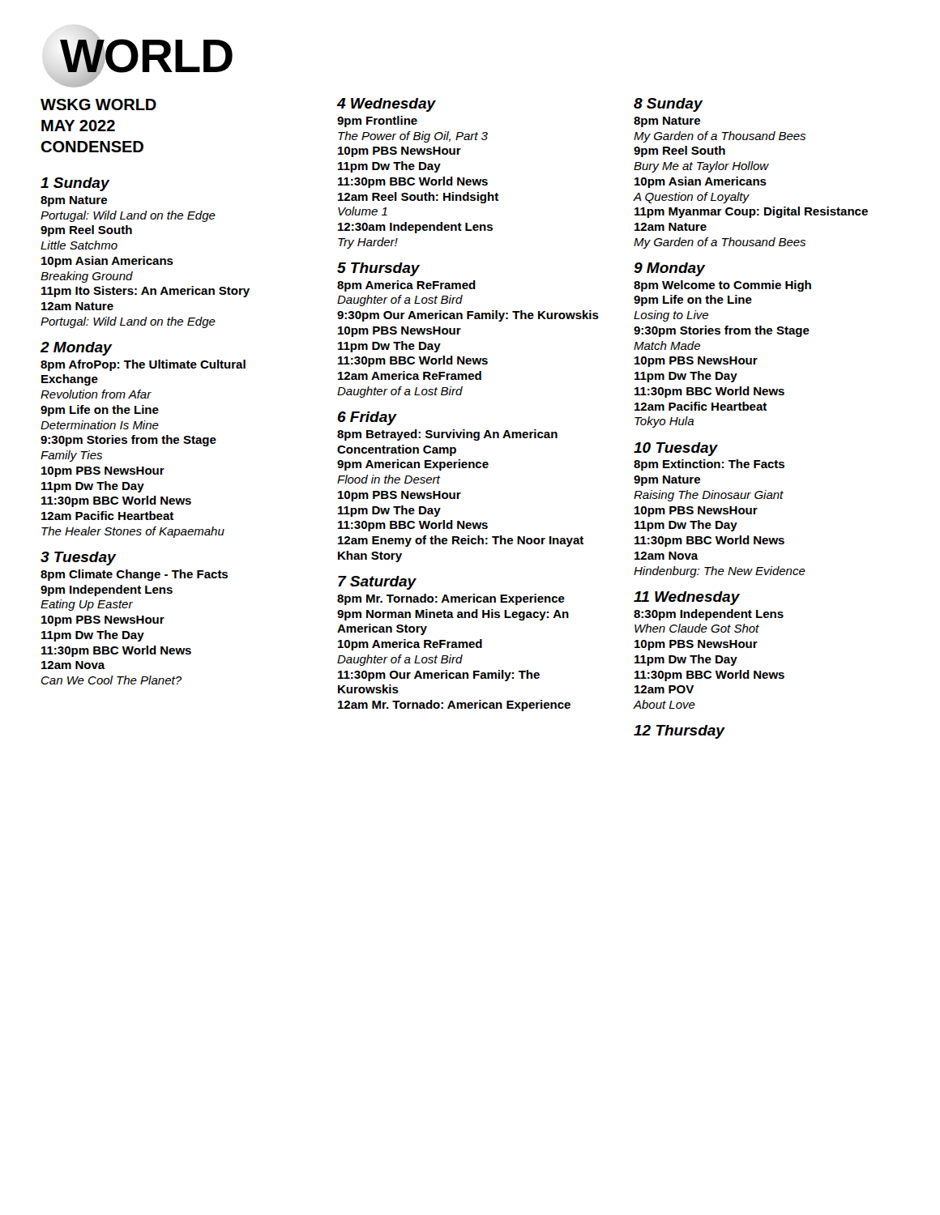WORLD
WSKG WORLD
MAY 2022
CONDENSED
1 Sunday
8pm Nature
Portugal: Wild Land on the Edge
9pm Reel South
Little Satchmo
10pm Asian Americans
Breaking Ground
11pm Ito Sisters: An American Story
12am Nature
Portugal: Wild Land on the Edge
2 Monday
8pm AfroPop: The Ultimate Cultural Exchange
Revolution from Afar
9pm Life on the Line
Determination Is Mine
9:30pm Stories from the Stage
Family Ties
10pm PBS NewsHour
11pm Dw The Day
11:30pm BBC World News
12am Pacific Heartbeat
The Healer Stones of Kapaemahu
3 Tuesday
8pm Climate Change - The Facts
9pm Independent Lens
Eating Up Easter
10pm PBS NewsHour
11pm Dw The Day
11:30pm BBC World News
12am Nova
Can We Cool The Planet?
4 Wednesday
9pm Frontline
The Power of Big Oil, Part 3
10pm PBS NewsHour
11pm Dw The Day
11:30pm BBC World News
12am Reel South: Hindsight
Volume 1
12:30am Independent Lens
Try Harder!
5 Thursday
8pm America ReFramed
Daughter of a Lost Bird
9:30pm Our American Family: The Kurowskis
10pm PBS NewsHour
11pm Dw The Day
11:30pm BBC World News
12am America ReFramed
Daughter of a Lost Bird
6 Friday
8pm Betrayed: Surviving An American Concentration Camp
9pm American Experience
Flood in the Desert
10pm PBS NewsHour
11pm Dw The Day
11:30pm BBC World News
12am Enemy of the Reich: The Noor Inayat Khan Story
7 Saturday
8pm Mr. Tornado: American Experience
9pm Norman Mineta and His Legacy: An American Story
10pm America ReFramed
Daughter of a Lost Bird
11:30pm Our American Family: The Kurowskis
12am Mr. Tornado: American Experience
8 Sunday
8pm Nature
My Garden of a Thousand Bees
9pm Reel South
Bury Me at Taylor Hollow
10pm Asian Americans
A Question of Loyalty
11pm Myanmar Coup: Digital Resistance
12am Nature
My Garden of a Thousand Bees
9 Monday
8pm Welcome to Commie High
9pm Life on the Line
Losing to Live
9:30pm Stories from the Stage
Match Made
10pm PBS NewsHour
11pm Dw The Day
11:30pm BBC World News
12am Pacific Heartbeat
Tokyo Hula
10 Tuesday
8pm Extinction: The Facts
9pm Nature
Raising The Dinosaur Giant
10pm PBS NewsHour
11pm Dw The Day
11:30pm BBC World News
12am Nova
Hindenburg: The New Evidence
11 Wednesday
8:30pm Independent Lens
When Claude Got Shot
10pm PBS NewsHour
11pm Dw The Day
11:30pm BBC World News
12am POV
About Love
12 Thursday